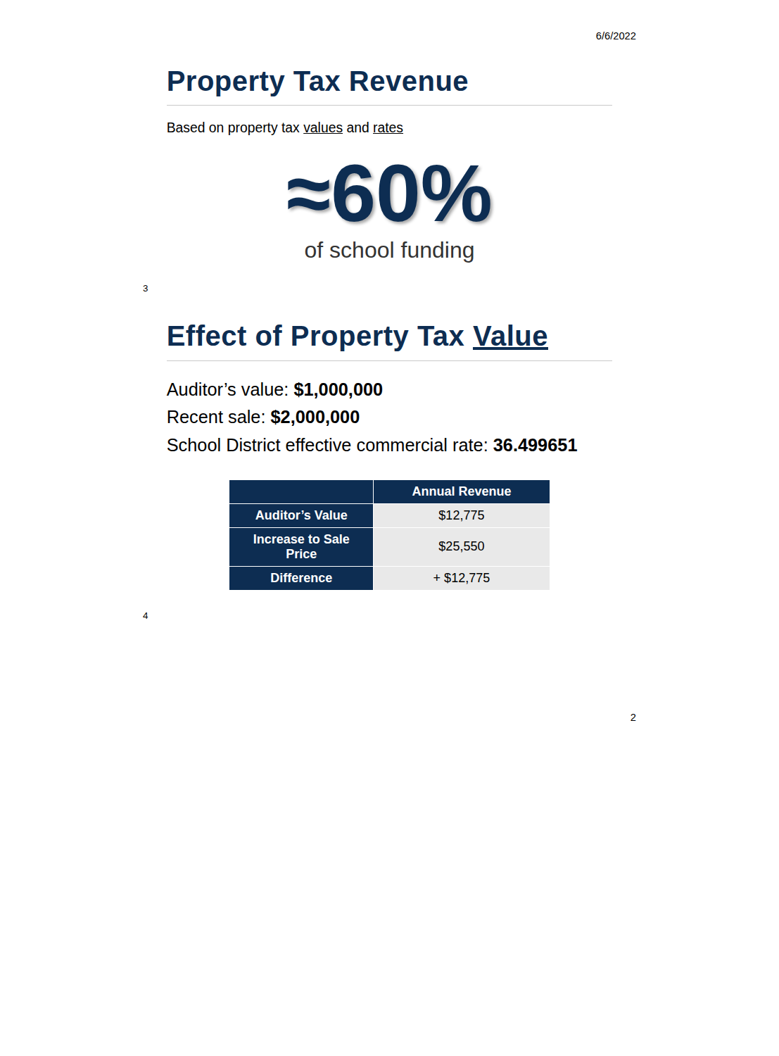6/6/2022
Property Tax Revenue
Based on property tax values and rates
≈60%
of school funding
3
Effect of Property Tax Value
Auditor’s value: $1,000,000
Recent sale: $2,000,000
School District effective commercial rate: 36.499651
| | Annual Revenue |
| --- | --- |
| Auditor’s Value | $12,775 |
| Increase to Sale Price | $25,550 |
| Difference | + $12,775 |
4
2